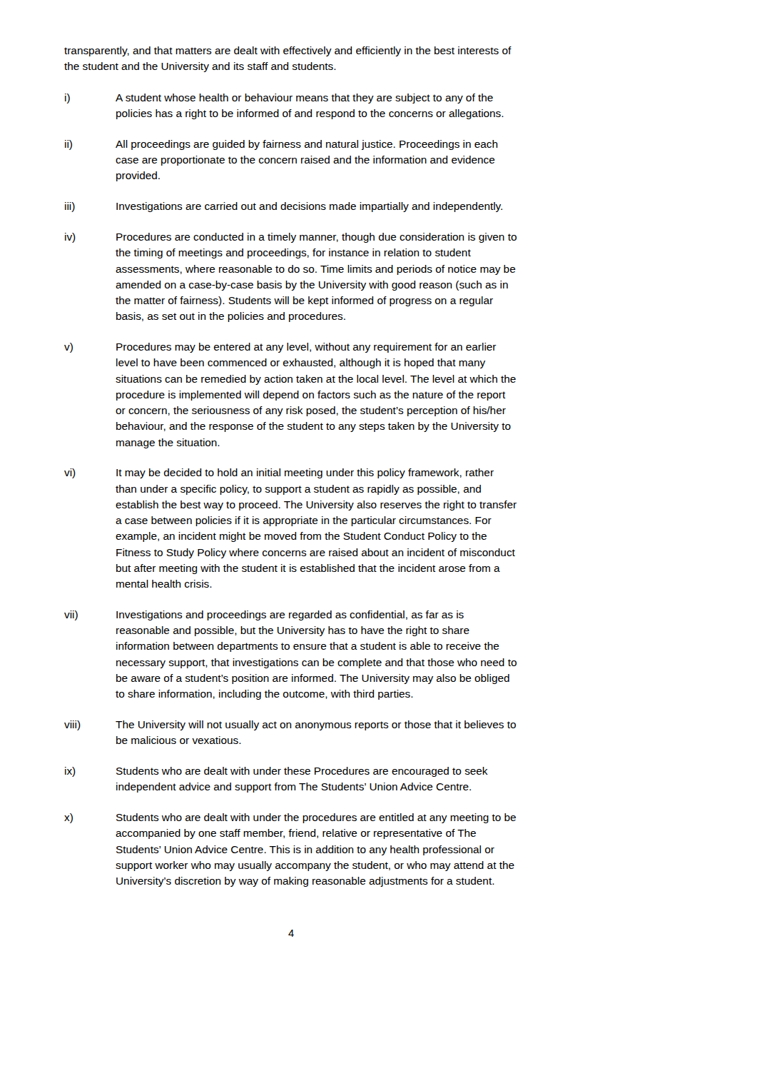transparently, and that matters are dealt with effectively and efficiently in the best interests of the student and the University and its staff and students.
i) A student whose health or behaviour means that they are subject to any of the policies has a right to be informed of and respond to the concerns or allegations.
ii) All proceedings are guided by fairness and natural justice. Proceedings in each case are proportionate to the concern raised and the information and evidence provided.
iii) Investigations are carried out and decisions made impartially and independently.
iv) Procedures are conducted in a timely manner, though due consideration is given to the timing of meetings and proceedings, for instance in relation to student assessments, where reasonable to do so. Time limits and periods of notice may be amended on a case-by-case basis by the University with good reason (such as in the matter of fairness). Students will be kept informed of progress on a regular basis, as set out in the policies and procedures.
v) Procedures may be entered at any level, without any requirement for an earlier level to have been commenced or exhausted, although it is hoped that many situations can be remedied by action taken at the local level. The level at which the procedure is implemented will depend on factors such as the nature of the report or concern, the seriousness of any risk posed, the student’s perception of his/her behaviour, and the response of the student to any steps taken by the University to manage the situation.
vi) It may be decided to hold an initial meeting under this policy framework, rather than under a specific policy, to support a student as rapidly as possible, and establish the best way to proceed. The University also reserves the right to transfer a case between policies if it is appropriate in the particular circumstances. For example, an incident might be moved from the Student Conduct Policy to the Fitness to Study Policy where concerns are raised about an incident of misconduct but after meeting with the student it is established that the incident arose from a mental health crisis.
vii) Investigations and proceedings are regarded as confidential, as far as is reasonable and possible, but the University has to have the right to share information between departments to ensure that a student is able to receive the necessary support, that investigations can be complete and that those who need to be aware of a student’s position are informed. The University may also be obliged to share information, including the outcome, with third parties.
viii) The University will not usually act on anonymous reports or those that it believes to be malicious or vexatious.
ix) Students who are dealt with under these Procedures are encouraged to seek independent advice and support from The Students’ Union Advice Centre.
x) Students who are dealt with under the procedures are entitled at any meeting to be accompanied by one staff member, friend, relative or representative of The Students’ Union Advice Centre. This is in addition to any health professional or support worker who may usually accompany the student, or who may attend at the University’s discretion by way of making reasonable adjustments for a student.
4